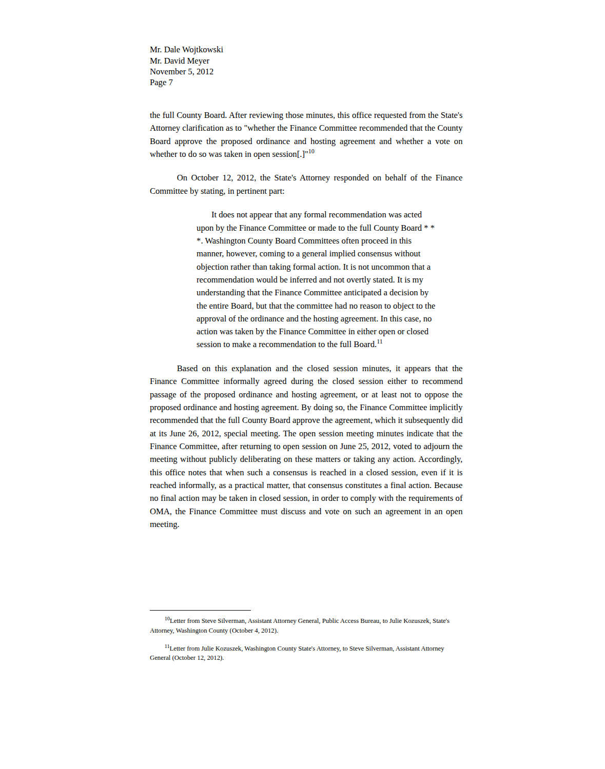Mr. Dale Wojtkowski
Mr. David Meyer
November 5, 2012
Page 7
the full County Board. After reviewing those minutes, this office requested from the State's Attorney clarification as to "whether the Finance Committee recommended that the County Board approve the proposed ordinance and hosting agreement and whether a vote on whether to do so was taken in open session[.]"10
On October 12, 2012, the State's Attorney responded on behalf of the Finance Committee by stating, in pertinent part:
It does not appear that any formal recommendation was acted upon by the Finance Committee or made to the full County Board * * *. Washington County Board Committees often proceed in this manner, however, coming to a general implied consensus without objection rather than taking formal action. It is not uncommon that a recommendation would be inferred and not overtly stated. It is my understanding that the Finance Committee anticipated a decision by the entire Board, but that the committee had no reason to object to the approval of the ordinance and the hosting agreement. In this case, no action was taken by the Finance Committee in either open or closed session to make a recommendation to the full Board.11
Based on this explanation and the closed session minutes, it appears that the Finance Committee informally agreed during the closed session either to recommend passage of the proposed ordinance and hosting agreement, or at least not to oppose the proposed ordinance and hosting agreement. By doing so, the Finance Committee implicitly recommended that the full County Board approve the agreement, which it subsequently did at its June 26, 2012, special meeting. The open session meeting minutes indicate that the Finance Committee, after returning to open session on June 25, 2012, voted to adjourn the meeting without publicly deliberating on these matters or taking any action. Accordingly, this office notes that when such a consensus is reached in a closed session, even if it is reached informally, as a practical matter, that consensus constitutes a final action. Because no final action may be taken in closed session, in order to comply with the requirements of OMA, the Finance Committee must discuss and vote on such an agreement in an open meeting.
10Letter from Steve Silverman, Assistant Attorney General, Public Access Bureau, to Julie Kozuszek, State's Attorney, Washington County (October 4, 2012).
11Letter from Julie Kozuszek, Washington County State's Attorney, to Steve Silverman, Assistant Attorney General (October 12, 2012).